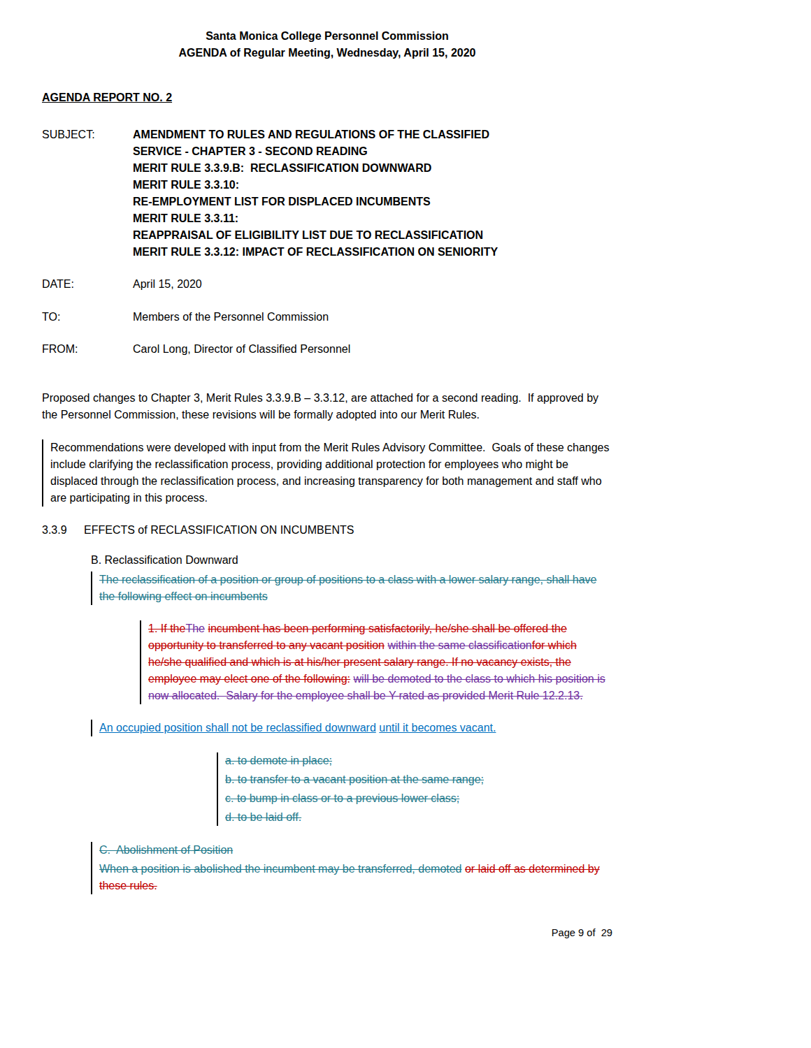Santa Monica College Personnel Commission
AGENDA of Regular Meeting, Wednesday, April 15, 2020
AGENDA REPORT NO. 2
| SUBJECT: | AMENDMENT TO RULES AND REGULATIONS OF THE CLASSIFIED SERVICE - CHAPTER 3 - SECOND READING MERIT RULE 3.3.9.B: RECLASSIFICATION DOWNWARD MERIT RULE 3.3.10: RE-EMPLOYMENT LIST FOR DISPLACED INCUMBENTS MERIT RULE 3.3.11: REAPPRAISAL OF ELIGIBILITY LIST DUE TO RECLASSIFICATION MERIT RULE 3.3.12: IMPACT OF RECLASSIFICATION ON SENIORITY |
| DATE: | April 15, 2020 |
| TO: | Members of the Personnel Commission |
| FROM: | Carol Long, Director of Classified Personnel |
Proposed changes to Chapter 3, Merit Rules 3.3.9.B – 3.3.12, are attached for a second reading. If approved by the Personnel Commission, these revisions will be formally adopted into our Merit Rules.
Recommendations were developed with input from the Merit Rules Advisory Committee. Goals of these changes include clarifying the reclassification process, providing additional protection for employees who might be displaced through the reclassification process, and increasing transparency for both management and staff who are participating in this process.
3.3.9 EFFECTS of RECLASSIFICATION ON INCUMBENTS
B. Reclassification Downward
The reclassification of a position or group of positions to a class with a lower salary range, shall have the following effect on incumbents
1. If the The incumbent has been performing satisfactorily, he/she shall be offered the opportunity to transferred to any vacant position within the same classification for which he/she qualified and which is at his/her present salary range. If no vacancy exists, the employee may elect one of the following: will be demoted to the class to which his position is now allocated. Salary for the employee shall be Y-rated as provided Merit Rule 12.2.13.
An occupied position shall not be reclassified downward until it becomes vacant.
a. to demote in place;
b. to transfer to a vacant position at the same range;
c. to bump in class or to a previous lower class;
d. to be laid off.
C. Abolishment of Position
When a position is abolished the incumbent may be transferred, demoted or laid off as determined by these rules.
Page 9 of 29